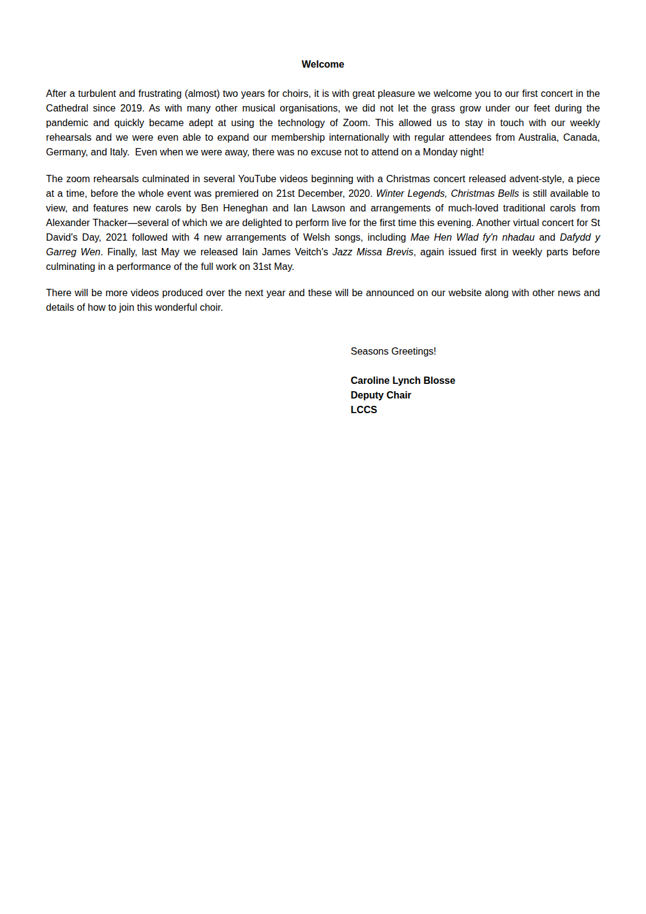Welcome
After a turbulent and frustrating (almost) two years for choirs, it is with great pleasure we welcome you to our first concert in the Cathedral since 2019. As with many other musical organisations, we did not let the grass grow under our feet during the pandemic and quickly became adept at using the technology of Zoom. This allowed us to stay in touch with our weekly rehearsals and we were even able to expand our membership internationally with regular attendees from Australia, Canada, Germany, and Italy. Even when we were away, there was no excuse not to attend on a Monday night!
The zoom rehearsals culminated in several YouTube videos beginning with a Christmas concert released advent-style, a piece at a time, before the whole event was premiered on 21st December, 2020. Winter Legends, Christmas Bells is still available to view, and features new carols by Ben Heneghan and Ian Lawson and arrangements of much-loved traditional carols from Alexander Thacker—several of which we are delighted to perform live for the first time this evening. Another virtual concert for St David's Day, 2021 followed with 4 new arrangements of Welsh songs, including Mae Hen Wlad fy'n nhadau and Dafydd y Garreg Wen. Finally, last May we released Iain James Veitch's Jazz Missa Brevis, again issued first in weekly parts before culminating in a performance of the full work on 31st May.
There will be more videos produced over the next year and these will be announced on our website along with other news and details of how to join this wonderful choir.
Seasons Greetings!
Caroline Lynch Blosse
Deputy Chair
LCCS